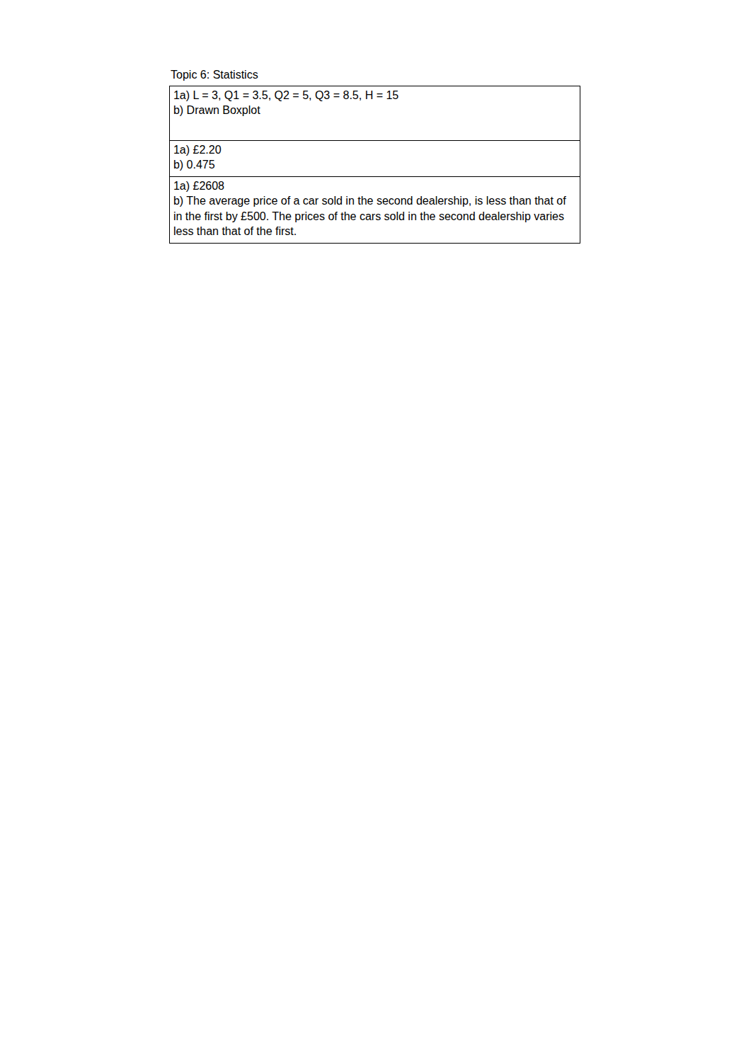Topic 6: Statistics
| 1a) L = 3, Q1 = 3.5, Q2 = 5, Q3 = 8.5, H = 15 b) Drawn Boxplot |
| 1a) £2.20 b) 0.475 |
| 1a) £2608 b) The average price of a car sold in the second dealership, is less than that of in the first by £500. The prices of the cars sold in the second dealership varies less than that of the first. |